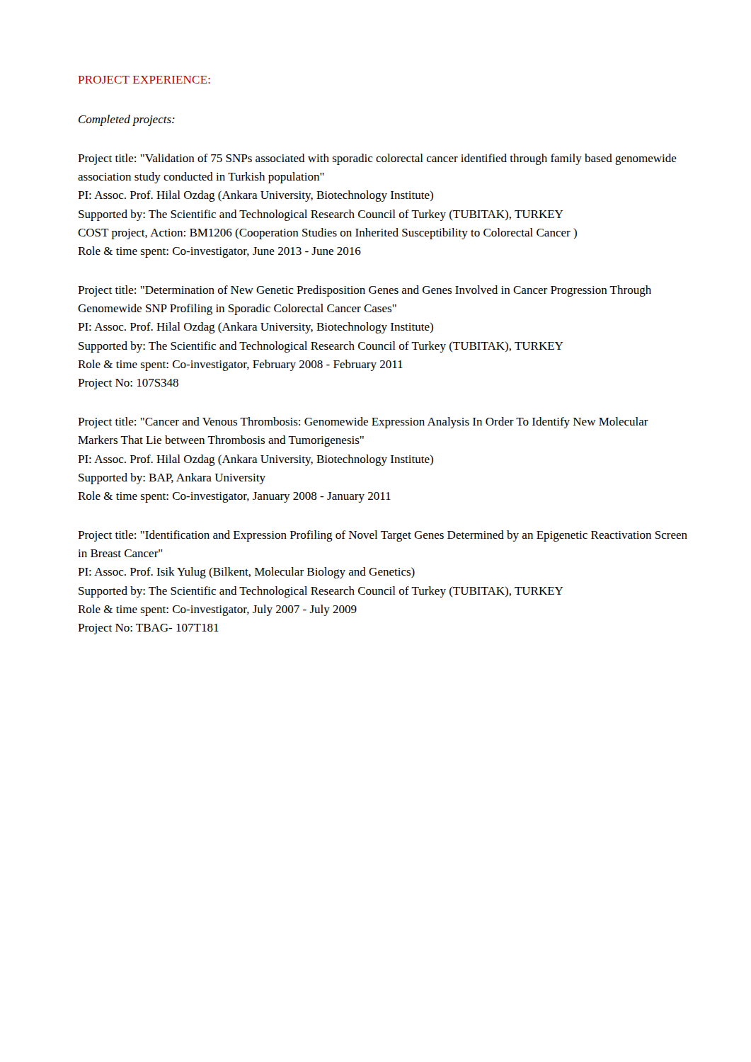PROJECT EXPERIENCE:
Completed projects:
Project title: "Validation of 75 SNPs associated with sporadic colorectal cancer identified through family based genomewide association study conducted in Turkish population"
PI: Assoc. Prof. Hilal Ozdag (Ankara University, Biotechnology Institute)
Supported by: The Scientific and Technological Research Council of Turkey (TUBITAK), TURKEY
COST project, Action: BM1206 (Cooperation Studies on Inherited Susceptibility to Colorectal Cancer )
Role & time spent: Co-investigator, June 2013 - June 2016
Project title: "Determination of New Genetic Predisposition Genes and Genes Involved in Cancer Progression Through Genomewide SNP Profiling in Sporadic Colorectal Cancer Cases"
PI: Assoc. Prof. Hilal Ozdag (Ankara University, Biotechnology Institute)
Supported by: The Scientific and Technological Research Council of Turkey (TUBITAK), TURKEY
Role & time spent: Co-investigator, February 2008 - February 2011
Project No: 107S348
Project title: "Cancer and Venous Thrombosis: Genomewide Expression Analysis In Order To Identify New Molecular Markers That Lie between Thrombosis and Tumorigenesis"
PI: Assoc. Prof. Hilal Ozdag (Ankara University, Biotechnology Institute)
Supported by: BAP, Ankara University
Role & time spent: Co-investigator, January 2008 - January 2011
Project title: "Identification and Expression Profiling of Novel Target Genes Determined by an Epigenetic Reactivation Screen in Breast Cancer"
PI: Assoc. Prof. Isik Yulug (Bilkent, Molecular Biology and Genetics)
Supported by: The Scientific and Technological Research Council of Turkey (TUBITAK), TURKEY
Role & time spent: Co-investigator, July 2007 - July 2009
Project No: TBAG- 107T181